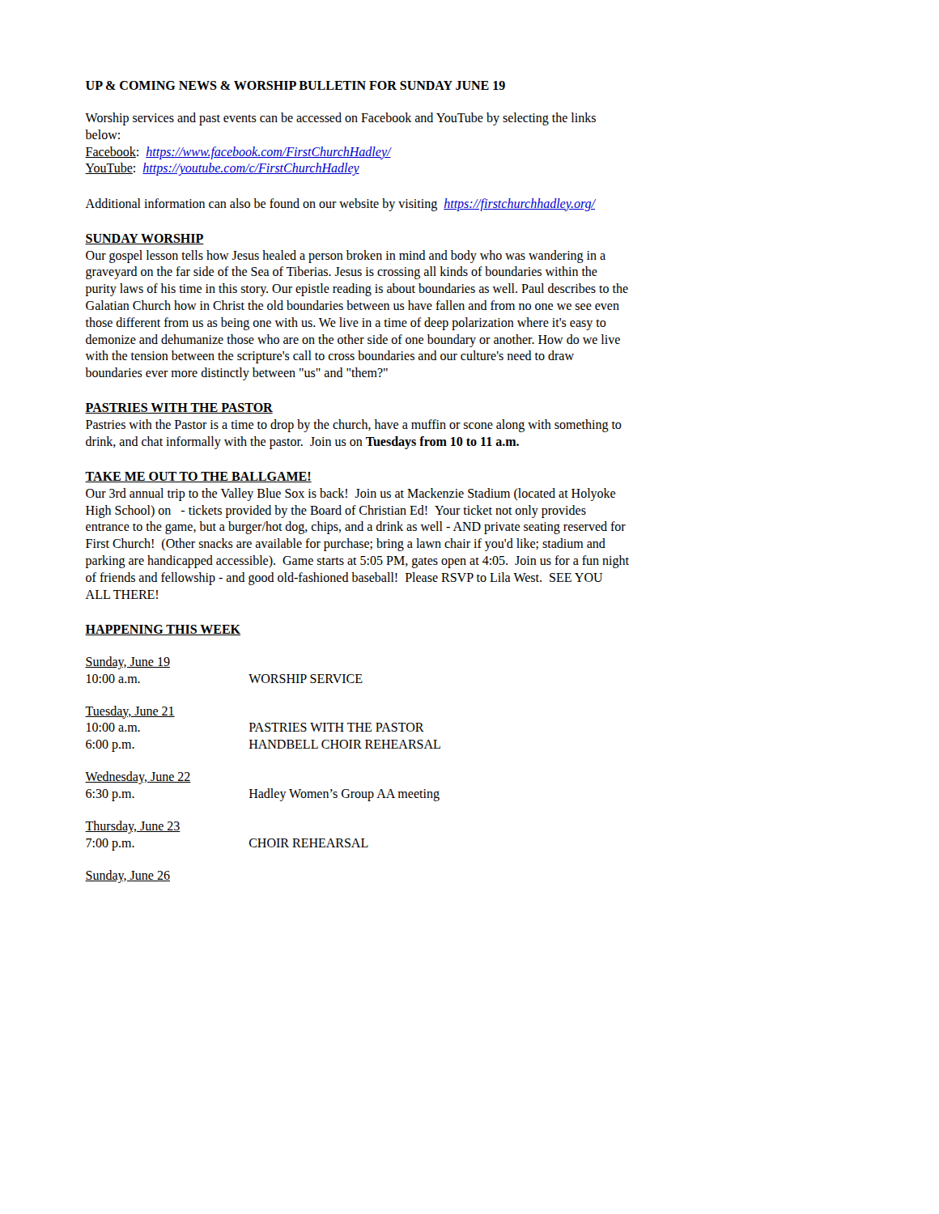UP & COMING NEWS & WORSHIP BULLETIN FOR SUNDAY JUNE 19
Worship services and past events can be accessed on Facebook and YouTube by selecting the links below:
Facebook: https://www.facebook.com/FirstChurchHadley/
YouTube: https://youtube.com/c/FirstChurchHadley
Additional information can also be found on our website by visiting https://firstchurchhadley.org/
SUNDAY WORSHIP
Our gospel lesson tells how Jesus healed a person broken in mind and body who was wandering in a graveyard on the far side of the Sea of Tiberias. Jesus is crossing all kinds of boundaries within the purity laws of his time in this story. Our epistle reading is about boundaries as well. Paul describes to the Galatian Church how in Christ the old boundaries between us have fallen and from no one we see even those different from us as being one with us. We live in a time of deep polarization where it's easy to demonize and dehumanize those who are on the other side of one boundary or another. How do we live with the tension between the scripture's call to cross boundaries and our culture's need to draw boundaries ever more distinctly between "us" and "them?"
PASTRIES WITH THE PASTOR
Pastries with the Pastor is a time to drop by the church, have a muffin or scone along with something to drink, and chat informally with the pastor. Join us on Tuesdays from 10 to 11 a.m.
TAKE ME OUT TO THE BALLGAME!
Our 3rd annual trip to the Valley Blue Sox is back! Join us at Mackenzie Stadium (located at Holyoke High School) on - tickets provided by the Board of Christian Ed! Your ticket not only provides entrance to the game, but a burger/hot dog, chips, and a drink as well - AND private seating reserved for First Church! (Other snacks are available for purchase; bring a lawn chair if you'd like; stadium and parking are handicapped accessible). Game starts at 5:05 PM, gates open at 4:05. Join us for a fun night of friends and fellowship - and good old-fashioned baseball! Please RSVP to Lila West. SEE YOU ALL THERE!
HAPPENING THIS WEEK
Sunday, June 19
| 10:00 a.m. | WORSHIP SERVICE |
Tuesday, June 21
| 10:00 a.m. | PASTRIES WITH THE PASTOR |
| 6:00 p.m. | HANDBELL CHOIR REHEARSAL |
Wednesday, June 22
| 6:30 p.m. | Hadley Women’s Group AA meeting |
Thursday, June 23
| 7:00 p.m. | CHOIR REHEARSAL |
Sunday, June 26